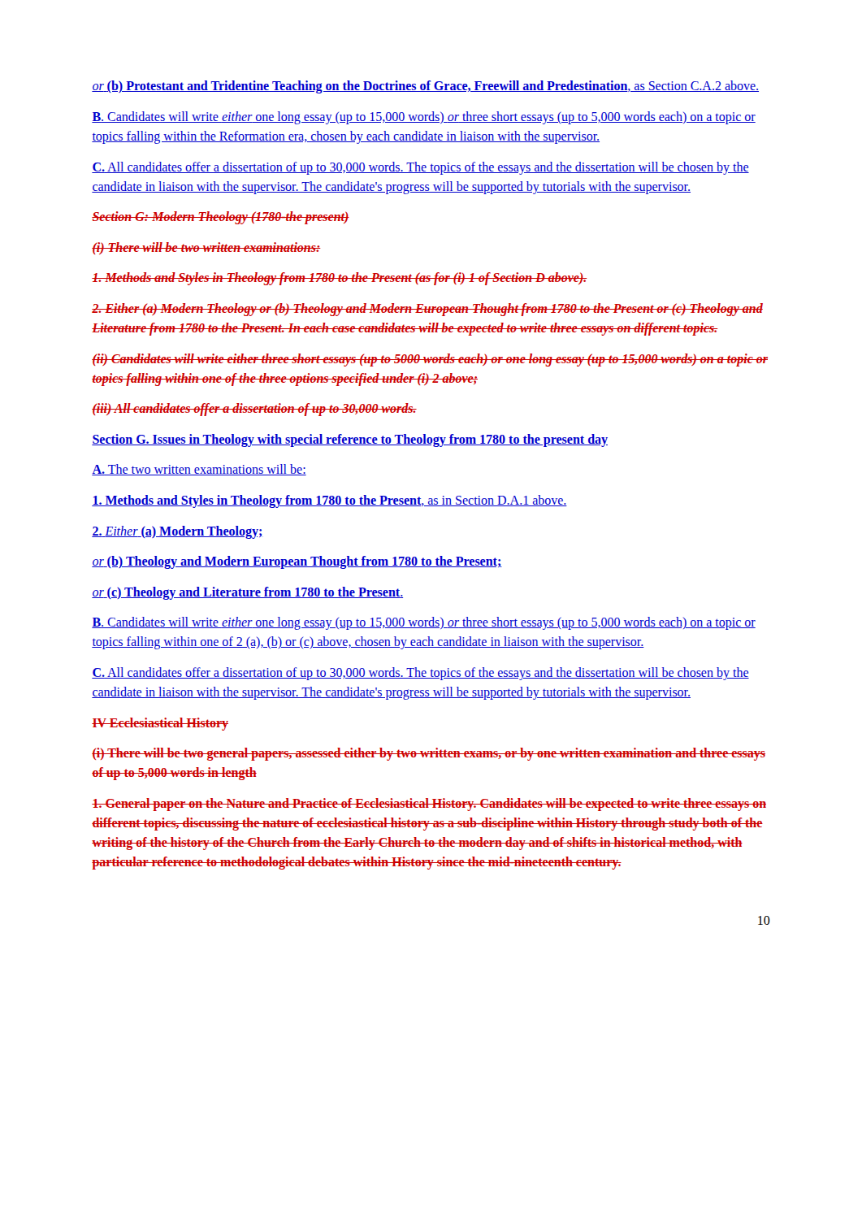or (b) Protestant and Tridentine Teaching on the Doctrines of Grace, Freewill and Predestination, as Section C.A.2 above.
B. Candidates will write either one long essay (up to 15,000 words) or three short essays (up to 5,000 words each) on a topic or topics falling within the Reformation era, chosen by each candidate in liaison with the supervisor.
C. All candidates offer a dissertation of up to 30,000 words. The topics of the essays and the dissertation will be chosen by the candidate in liaison with the supervisor. The candidate's progress will be supported by tutorials with the supervisor.
Section G: Modern Theology (1780-the present)
(i) There will be two written examinations:
1. Methods and Styles in Theology from 1780 to the Present (as for (i) 1 of Section D above).
2. Either (a) Modern Theology or (b) Theology and Modern European Thought from 1780 to the Present or (c) Theology and Literature from 1780 to the Present. In each case candidates will be expected to write three essays on different topics.
(ii) Candidates will write either three short essays (up to 5000 words each) or one long essay (up to 15,000 words) on a topic or topics falling within one of the three options specified under (i) 2 above;
(iii) All candidates offer a dissertation of up to 30,000 words.
Section G. Issues in Theology with special reference to Theology from 1780 to the present day
A. The two written examinations will be:
1. Methods and Styles in Theology from 1780 to the Present, as in Section D.A.1 above.
2. Either (a) Modern Theology;
or (b) Theology and Modern European Thought from 1780 to the Present;
or (c) Theology and Literature from 1780 to the Present.
B. Candidates will write either one long essay (up to 15,000 words) or three short essays (up to 5,000 words each) on a topic or topics falling within one of 2 (a), (b) or (c) above, chosen by each candidate in liaison with the supervisor.
C. All candidates offer a dissertation of up to 30,000 words. The topics of the essays and the dissertation will be chosen by the candidate in liaison with the supervisor. The candidate's progress will be supported by tutorials with the supervisor.
IV Ecclesiastical History
(i) There will be two general papers, assessed either by two written exams, or by one written examination and three essays of up to 5,000 words in length
1. General paper on the Nature and Practice of Ecclesiastical History. Candidates will be expected to write three essays on different topics, discussing the nature of ecclesiastical history as a sub-discipline within History through study both of the writing of the history of the Church from the Early Church to the modern day and of shifts in historical method, with particular reference to methodological debates within History since the mid-nineteenth century.
10